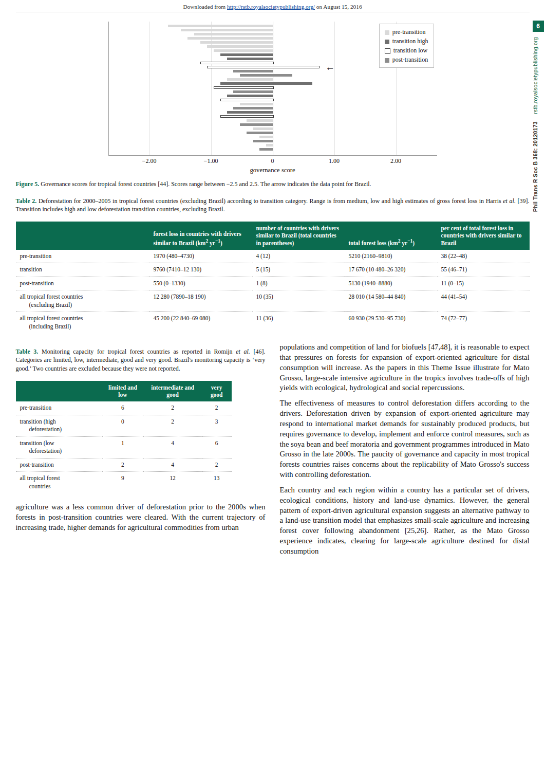Downloaded from http://rstb.royalsocietypublishing.org/ on August 15, 2016
6
rstb.royalsocietypublishing.org
Phil Trans R Soc B 368: 20120173
pre-transition
transition high
transition low
post-transition
←
−2.00 −1.00 0 1.00 2.00
governance score
Figure 5. Governance scores for tropical forest countries [44]. Scores range between −2.5 and 2.5. The arrow indicates the data point for Brazil.
Table 2. Deforestation for 2000–2005 in tropical forest countries (excluding Brazil) according to transition category. Range is from medium, low and high estimates of gross forest loss in Harris et al. [39]. Transition includes high and low deforestation transition countries, excluding Brazil.
| | forest loss in countries with drivers similar to Brazil (km 2 yr −1 ) | number of countries with drivers similar to Brazil (total countries in parentheses) | total forest loss (km 2 yr −1 ) | per cent of total forest loss in countries with drivers similar to Brazil |
| --- | --- | --- | --- | --- |
| pre-transition | 1970 (480–4730) | 4 (12) | 5210 (2160–9810) | 38 (22–48) |
| transition | 9760 (7410–12 130) | 5 (15) | 17 670 (10 480–26 320) | 55 (46–71) |
| post-transition | 550 (0–1330) | 1 (8) | 5130 (1940–8880) | 11 (0–15) |
| all tropical forest countries (excluding Brazil) | 12 280 (7890–18 190) | 10 (35) | 28 010 (14 580–44 840) | 44 (41–54) |
| all tropical forest countries (including Brazil) | 45 200 (22 840–69 080) | 11 (36) | 60 930 (29 530–95 730) | 74 (72–77) |
Table 3. Monitoring capacity for tropical forest countries as reported in Romijn et al. [46]. Categories are limited, low, intermediate, good and very good. Brazil's monitoring capacity is ‘very good.’ Two countries are excluded because they were not reported.
| | limited and low | intermediate and good | very good |
| --- | --- | --- | --- |
| pre-transition | 6 | 2 | 2 |
| transition (high deforestation) | 0 | 2 | 3 |
| transition (low deforestation) | 1 | 4 | 6 |
| post-transition | 2 | 4 | 2 |
| all tropical forest countries | 9 | 12 | 13 |
agriculture was a less common driver of deforestation prior to the 2000s when forests in post-transition countries were cleared. With the current trajectory of increasing trade, higher demands for agricultural commodities from urban
populations and competition of land for biofuels [47,48], it is reasonable to expect that pressures on forests for expansion of export-oriented agriculture for distal consumption will increase. As the papers in this Theme Issue illustrate for Mato Grosso, large-scale intensive agriculture in the tropics involves trade-offs of high yields with ecological, hydrological and social repercussions.
The effectiveness of measures to control deforestation differs according to the drivers. Deforestation driven by expansion of export-oriented agriculture may respond to international market demands for sustainably produced products, but requires governance to develop, implement and enforce control measures, such as the soya bean and beef moratoria and government programmes introduced in Mato Grosso in the late 2000s. The paucity of governance and capacity in most tropical forests countries raises concerns about the replicability of Mato Grosso's success with controlling deforestation.
Each country and each region within a country has a particular set of drivers, ecological conditions, history and land-use dynamics. However, the general pattern of export-driven agricultural expansion suggests an alternative pathway to a land-use transition model that emphasizes small-scale agriculture and increasing forest cover following abandonment [25,26]. Rather, as the Mato Grosso experience indicates, clearing for large-scale agriculture destined for distal consumption